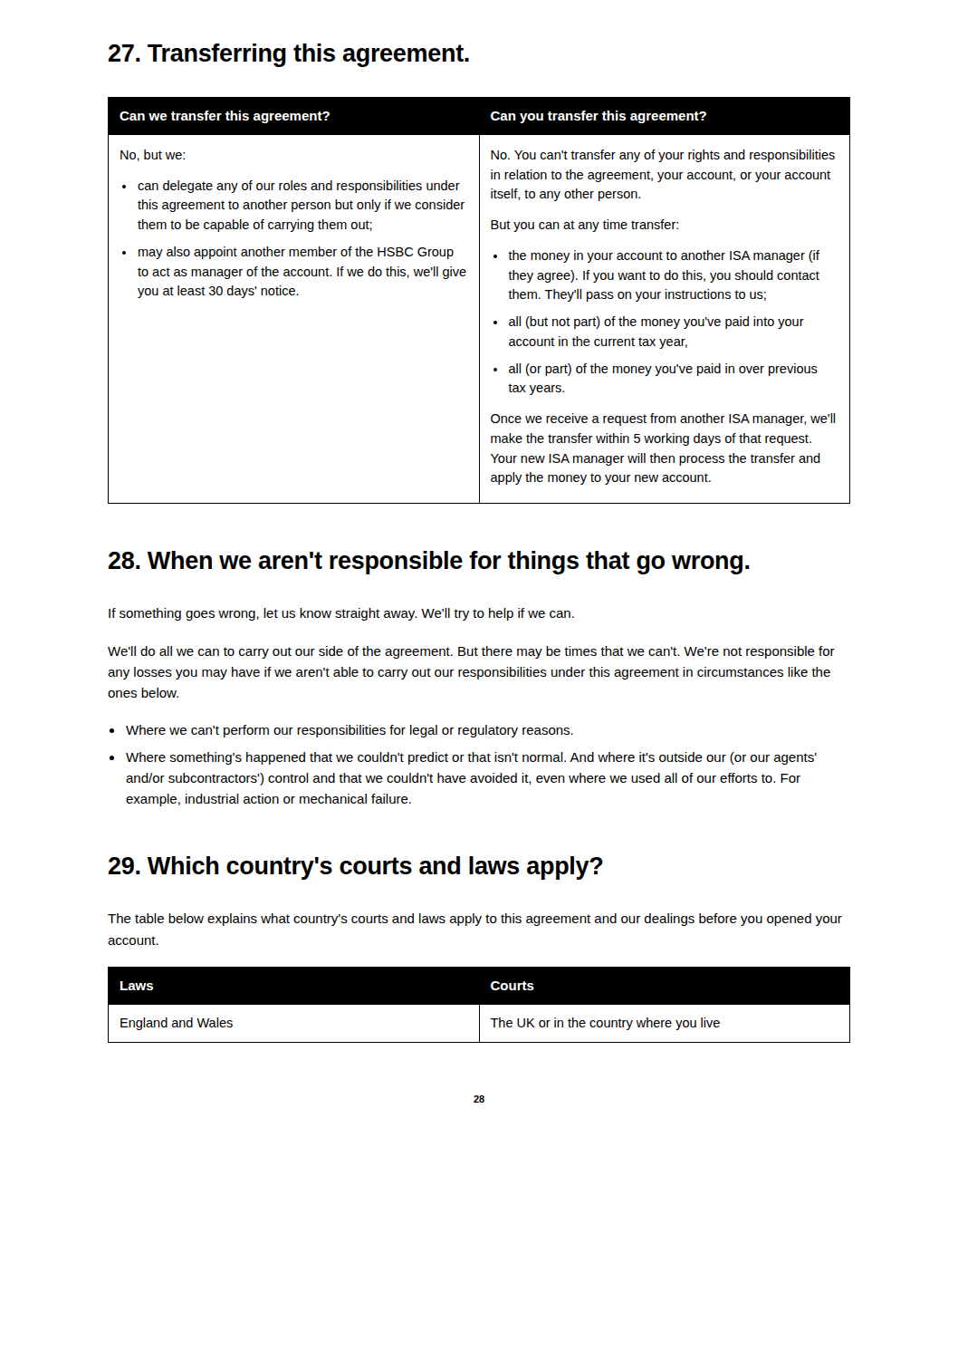27. Transferring this agreement.
| Can we transfer this agreement? | Can you transfer this agreement? |
| --- | --- |
| No, but we: can delegate any of our roles and responsibilities under this agreement to another person but only if we consider them to be capable of carrying them out; may also appoint another member of the HSBC Group to act as manager of the account. If we do this, we'll give you at least 30 days' notice. | No. You can't transfer any of your rights and responsibilities in relation to the agreement, your account, or your account itself, to any other person. But you can at any time transfer: the money in your account to another ISA manager (if they agree). If you want to do this, you should contact them. They'll pass on your instructions to us; all (but not part) of the money you've paid into your account in the current tax year, all (or part) of the money you've paid in over previous tax years. Once we receive a request from another ISA manager, we'll make the transfer within 5 working days of that request. Your new ISA manager will then process the transfer and apply the money to your new account. |
28. When we aren't responsible for things that go wrong.
If something goes wrong, let us know straight away. We'll try to help if we can.
We'll do all we can to carry out our side of the agreement. But there may be times that we can't. We're not responsible for any losses you may have if we aren't able to carry out our responsibilities under this agreement in circumstances like the ones below.
Where we can't perform our responsibilities for legal or regulatory reasons.
Where something's happened that we couldn't predict or that isn't normal. And where it's outside our (or our agents' and/or subcontractors') control and that we couldn't have avoided it, even where we used all of our efforts to. For example, industrial action or mechanical failure.
29. Which country's courts and laws apply?
The table below explains what country's courts and laws apply to this agreement and our dealings before you opened your account.
| Laws | Courts |
| --- | --- |
| England and Wales | The UK or in the country where you live |
28